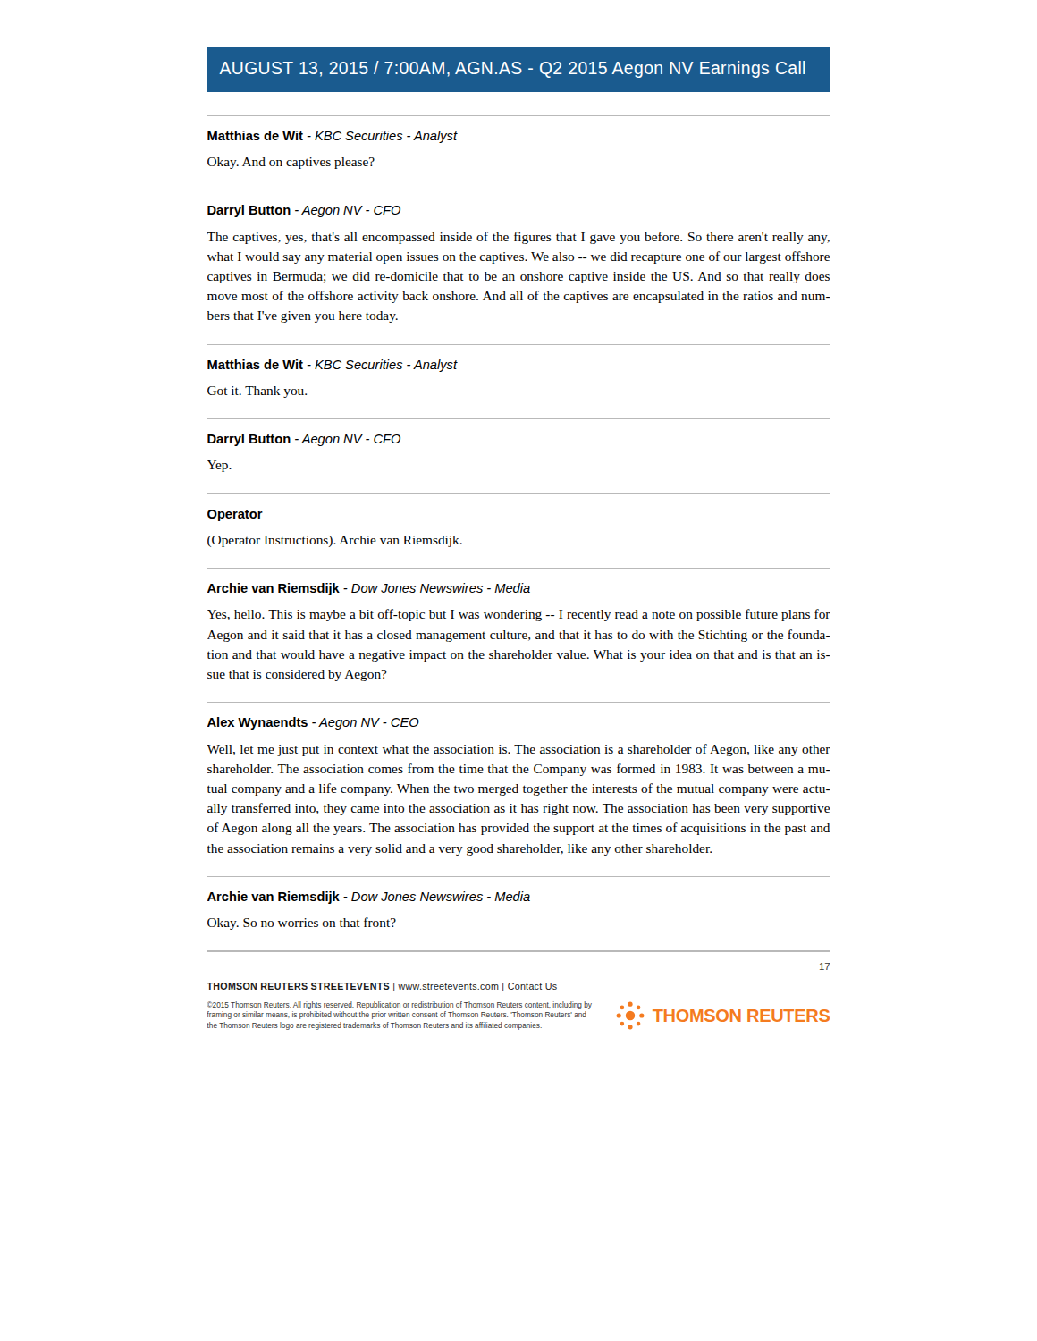AUGUST 13, 2015 / 7:00AM, AGN.AS - Q2 2015 Aegon NV Earnings Call
Matthias de Wit - KBC Securities - Analyst
Okay. And on captives please?
Darryl Button - Aegon NV - CFO
The captives, yes, that's all encompassed inside of the figures that I gave you before. So there aren't really any, what I would say any material open issues on the captives. We also -- we did recapture one of our largest offshore captives in Bermuda; we did re-domicile that to be an onshore captive inside the US. And so that really does move most of the offshore activity back onshore. And all of the captives are encapsulated in the ratios and numbers that I've given you here today.
Matthias de Wit - KBC Securities - Analyst
Got it. Thank you.
Darryl Button - Aegon NV - CFO
Yep.
Operator
(Operator Instructions). Archie van Riemsdijk.
Archie van Riemsdijk - Dow Jones Newswires - Media
Yes, hello. This is maybe a bit off-topic but I was wondering -- I recently read a note on possible future plans for Aegon and it said that it has a closed management culture, and that it has to do with the Stichting or the foundation and that would have a negative impact on the shareholder value. What is your idea on that and is that an issue that is considered by Aegon?
Alex Wynaendts - Aegon NV - CEO
Well, let me just put in context what the association is. The association is a shareholder of Aegon, like any other shareholder. The association comes from the time that the Company was formed in 1983. It was between a mutual company and a life company. When the two merged together the interests of the mutual company were actually transferred into, they came into the association as it has right now. The association has been very supportive of Aegon along all the years. The association has provided the support at the times of acquisitions in the past and the association remains a very solid and a very good shareholder, like any other shareholder.
Archie van Riemsdijk - Dow Jones Newswires - Media
Okay. So no worries on that front?
17
THOMSON REUTERS STREETEVENTS | www.streetevents.com | Contact Us
©2015 Thomson Reuters. All rights reserved. Republication or redistribution of Thomson Reuters content, including by framing or similar means, is prohibited without the prior written consent of Thomson Reuters. 'Thomson Reuters' and the Thomson Reuters logo are registered trademarks of Thomson Reuters and its affiliated companies.
THOMSON REUTERS